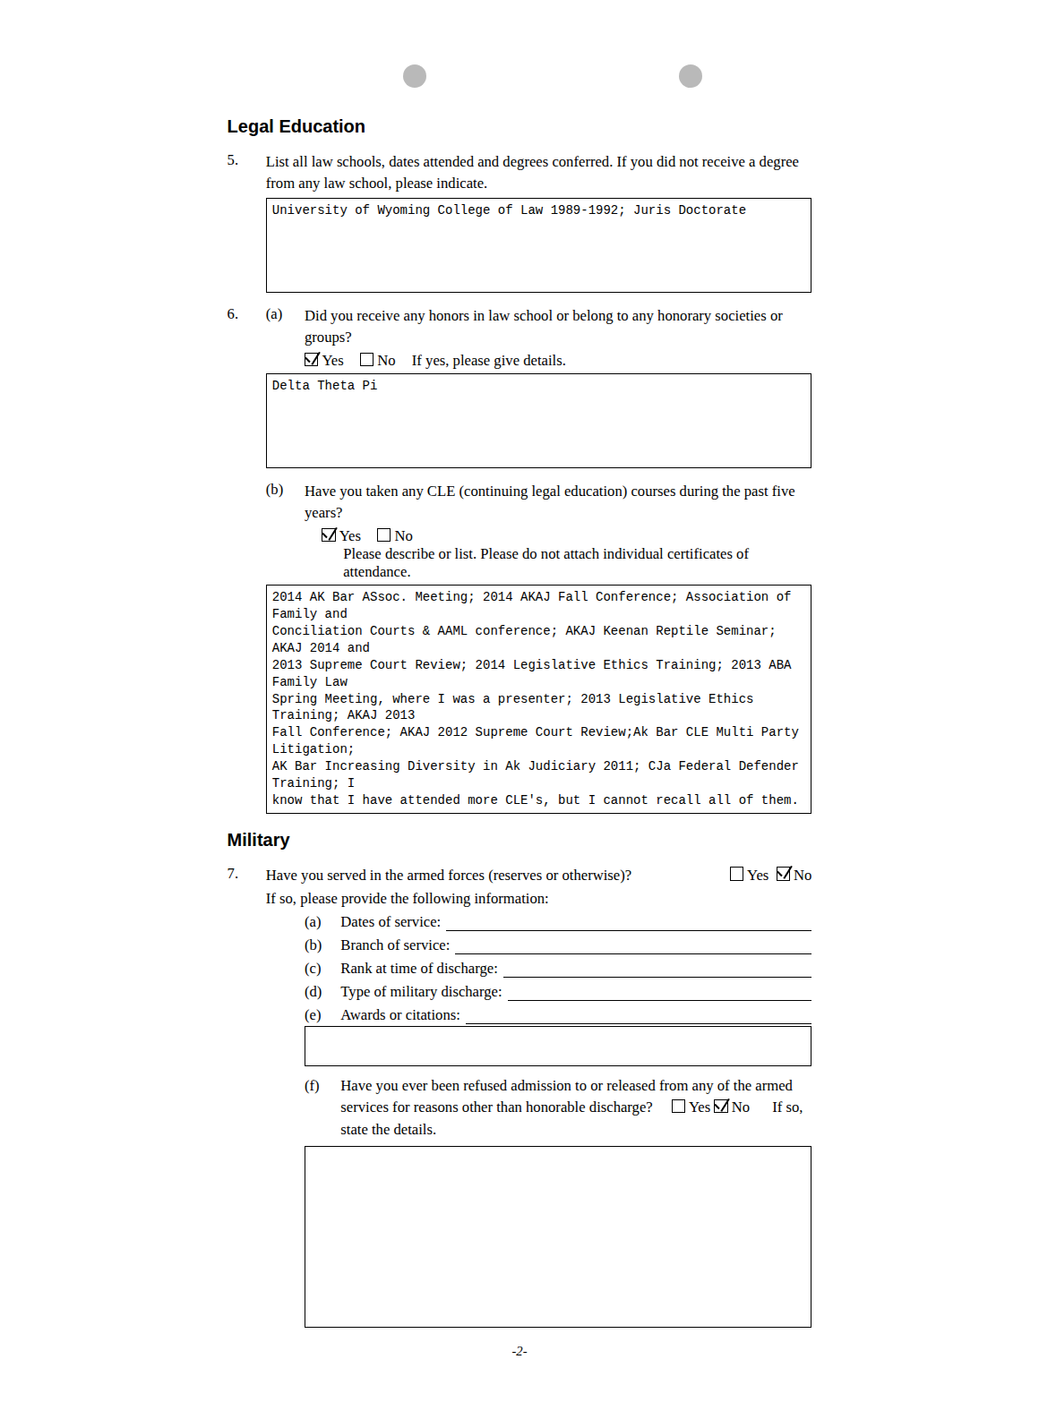Legal Education
5.
List all law schools, dates attended and degrees conferred. If you did not receive a degree from any law school, please indicate.
University of Wyoming College of Law 1989-1992; Juris Doctorate
6.
(a)
Did you receive any honors in law school or belong to any honorary societies or groups?
Yes No If yes, please give details.
Delta Theta Pi
(b)
Have you taken any CLE (continuing legal education) courses during the past five years?
Yes No
Please describe or list. Please do not attach individual certificates of attendance.
2014 AK Bar ASsoc. Meeting; 2014 AKAJ Fall Conference; Association of Family and Conciliation Courts & AAML conference; AKAJ Keenan Reptile Seminar; AKAJ 2014 and 2013 Supreme Court Review; 2014 Legislative Ethics Training; 2013 ABA Family Law Spring Meeting, where I was a presenter; 2013 Legislative Ethics Training; AKAJ 2013 Fall Conference; AKAJ 2012 Supreme Court Review;Ak Bar CLE Multi Party Litigation; AK Bar Increasing Diversity in Ak Judiciary 2011; CJa Federal Defender Training; I know that I have attended more CLE's, but I cannot recall all of them.
Military
7.
Have you served in the armed forces (reserves or otherwise)? Yes No
If so, please provide the following information:
(a) Dates of service:
(b) Branch of service:
(c) Rank at time of discharge:
(d) Type of military discharge:
(e) Awards or citations:
(f) Have you ever been refused admission to or released from any of the armed services for reasons other than honorable discharge? Yes No If so, state the details.
-2-